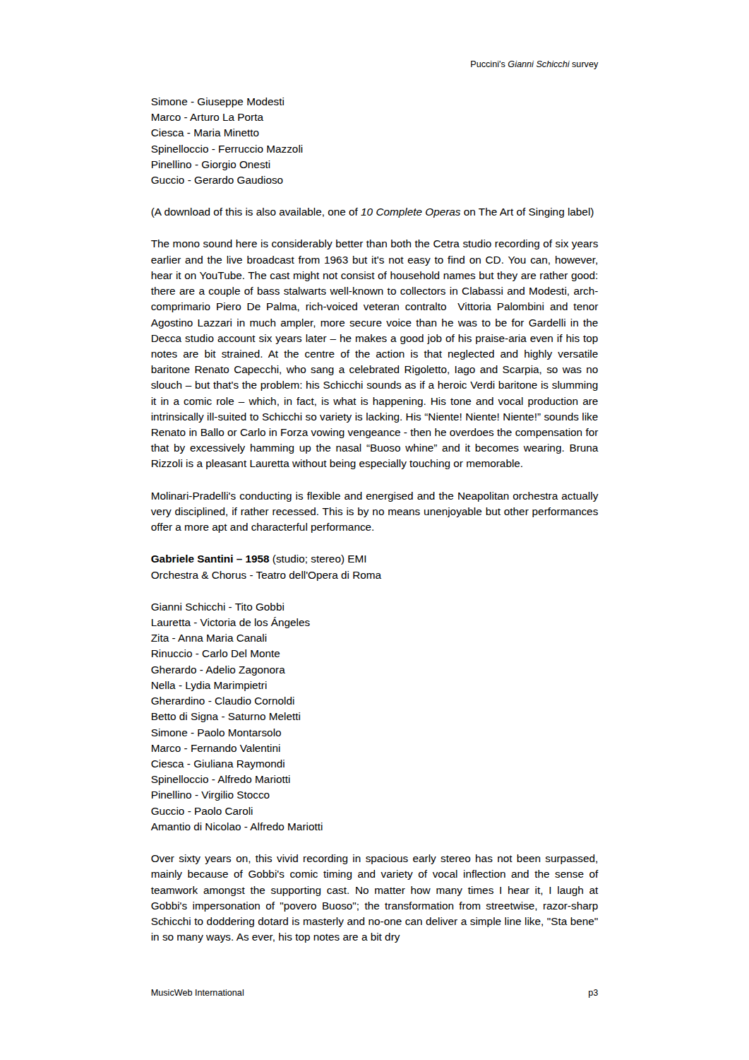Puccini's Gianni Schicchi survey
Simone - Giuseppe Modesti
Marco - Arturo La Porta
Ciesca - Maria Minetto
Spinelloccio - Ferruccio Mazzoli
Pinellino - Giorgio Onesti
Guccio - Gerardo Gaudioso
(A download of this is also available, one of 10 Complete Operas on The Art of Singing label)
The mono sound here is considerably better than both the Cetra studio recording of six years earlier and the live broadcast from 1963 but it's not easy to find on CD. You can, however, hear it on YouTube. The cast might not consist of household names but they are rather good: there are a couple of bass stalwarts well-known to collectors in Clabassi and Modesti, arch-comprimario Piero De Palma, rich-voiced veteran contralto Vittoria Palombini and tenor Agostino Lazzari in much ampler, more secure voice than he was to be for Gardelli in the Decca studio account six years later – he makes a good job of his praise-aria even if his top notes are bit strained. At the centre of the action is that neglected and highly versatile baritone Renato Capecchi, who sang a celebrated Rigoletto, Iago and Scarpia, so was no slouch – but that's the problem: his Schicchi sounds as if a heroic Verdi baritone is slumming it in a comic role – which, in fact, is what is happening. His tone and vocal production are intrinsically ill-suited to Schicchi so variety is lacking. His “Niente! Niente! Niente!” sounds like Renato in Ballo or Carlo in Forza vowing vengeance - then he overdoes the compensation for that by excessively hamming up the nasal “Buoso whine” and it becomes wearing. Bruna Rizzoli is a pleasant Lauretta without being especially touching or memorable.
Molinari-Pradelli's conducting is flexible and energised and the Neapolitan orchestra actually very disciplined, if rather recessed. This is by no means unenjoyable but other performances offer a more apt and characterful performance.
Gabriele Santini – 1958 (studio; stereo) EMI
Orchestra & Chorus - Teatro dell'Opera di Roma
Gianni Schicchi - Tito Gobbi
Lauretta - Victoria de los Ángeles
Zita - Anna Maria Canali
Rinuccio - Carlo Del Monte
Gherardo - Adelio Zagonora
Nella - Lydia Marimpietri
Gherardino - Claudio Cornoldi
Betto di Signa - Saturno Meletti
Simone - Paolo Montarsolo
Marco - Fernando Valentini
Ciesca - Giuliana Raymondi
Spinelloccio - Alfredo Mariotti
Pinellino - Virgilio Stocco
Guccio - Paolo Caroli
Amantio di Nicolao - Alfredo Mariotti
Over sixty years on, this vivid recording in spacious early stereo has not been surpassed, mainly because of Gobbi's comic timing and variety of vocal inflection and the sense of teamwork amongst the supporting cast. No matter how many times I hear it, I laugh at Gobbi's impersonation of "povero Buoso"; the transformation from streetwise, razor-sharp Schicchi to doddering dotard is masterly and no-one can deliver a simple line like, "Sta bene" in so many ways. As ever, his top notes are a bit dry
MusicWeb International p3